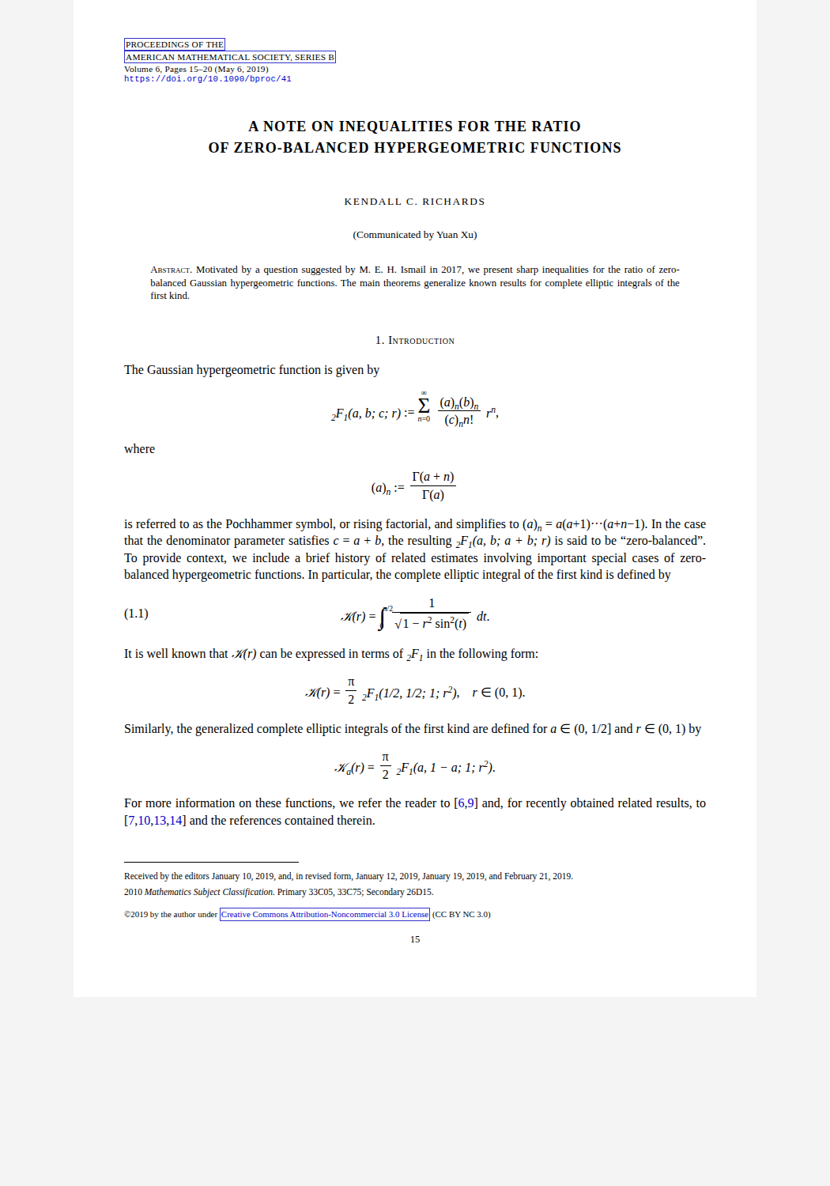Proceedings of the
American Mathematical Society, Series B
Volume 6, Pages 15–20 (May 6, 2019)
https://doi.org/10.1090/bproc/41
A note on inequalities for the ratio
of zero-balanced hypergeometric functions
Kendall C. Richards
(Communicated by Yuan Xu)
Abstract. Motivated by a question suggested by M. E. H. Ismail in 2017, we present sharp inequalities for the ratio of zero-balanced Gaussian hypergeometric functions. The main theorems generalize known results for complete elliptic integrals of the first kind.
1. Introduction
The Gaussian hypergeometric function is given by
2F1(a, b; c; r) := ∞Σn=0 (a)n(b)n(c)nn! rn,
where
(a)n := Γ(a + n) Γ(a)
is referred to as the Pochhammer symbol, or rising factorial, and simplifies to (a)n = a(a+1)···(a+n−1). In the case that the denominator parameter satisfies c = a + b, the resulting 2F1(a, b; a + b; r) is said to be “zero-balanced”. To provide context, we include a brief history of related estimates involving important special cases of zero-balanced hypergeometric functions. In particular, the complete elliptic integral of the first kind is defined by
(1.1) 𝒦(r) = π/2∫0 1√1 − r2 sin2(t) dt.
It is well known that 𝒦(r) can be expressed in terms of 2F1 in the following form:
𝒦(r) = π 2 2F1(1/2, 1/2; 1; r2), r ∈ (0, 1).
Similarly, the generalized complete elliptic integrals of the first kind are defined for a ∈ (0, 1/2] and r ∈ (0, 1) by
𝒦a(r) = π 2 2F1(a, 1 − a; 1; r2).
For more information on these functions, we refer the reader to [6,9] and, for recently obtained related results, to [7,10,13,14] and the references contained therein.
Received by the editors January 10, 2019, and, in revised form, January 12, 2019, January 19, 2019, and February 21, 2019.
2010 Mathematics Subject Classification. Primary 33C05, 33C75; Secondary 26D15.
©2019 by the author under Creative Commons Attribution-Noncommercial 3.0 License (CC BY NC 3.0)
15